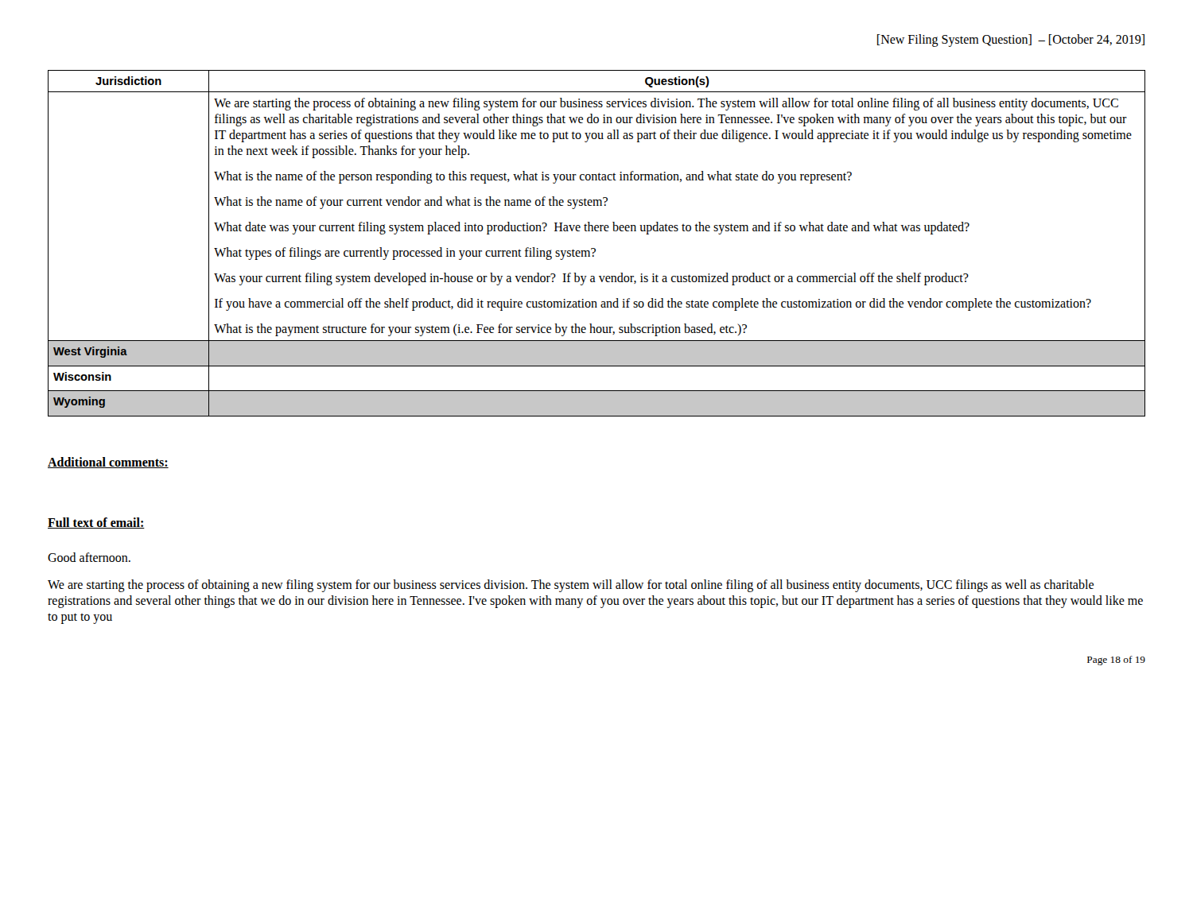[New Filing System Question] – [October 24, 2019]
| Jurisdiction | Question(s) |
| --- | --- |
| | We are starting the process of obtaining a new filing system for our business services division. The system will allow for total online filing of all business entity documents, UCC filings as well as charitable registrations and several other things that we do in our division here in Tennessee. I've spoken with many of you over the years about this topic, but our IT department has a series of questions that they would like me to put to you all as part of their due diligence. I would appreciate it if you would indulge us by responding sometime in the next week if possible. Thanks for your help. What is the name of the person responding to this request, what is your contact information, and what state do you represent? What is the name of your current vendor and what is the name of the system? What date was your current filing system placed into production? Have there been updates to the system and if so what date and what was updated? What types of filings are currently processed in your current filing system? Was your current filing system developed in-house or by a vendor? If by a vendor, is it a customized product or a commercial off the shelf product? If you have a commercial off the shelf product, did it require customization and if so did the state complete the customization or did the vendor complete the customization? What is the payment structure for your system (i.e. Fee for service by the hour, subscription based, etc.)? |
| West Virginia | |
| Wisconsin | |
| Wyoming | |
Additional comments:
Full text of email:
Good afternoon.
We are starting the process of obtaining a new filing system for our business services division. The system will allow for total online filing of all business entity documents, UCC filings as well as charitable registrations and several other things that we do in our division here in Tennessee. I've spoken with many of you over the years about this topic, but our IT department has a series of questions that they would like me to put to you
Page 18 of 19